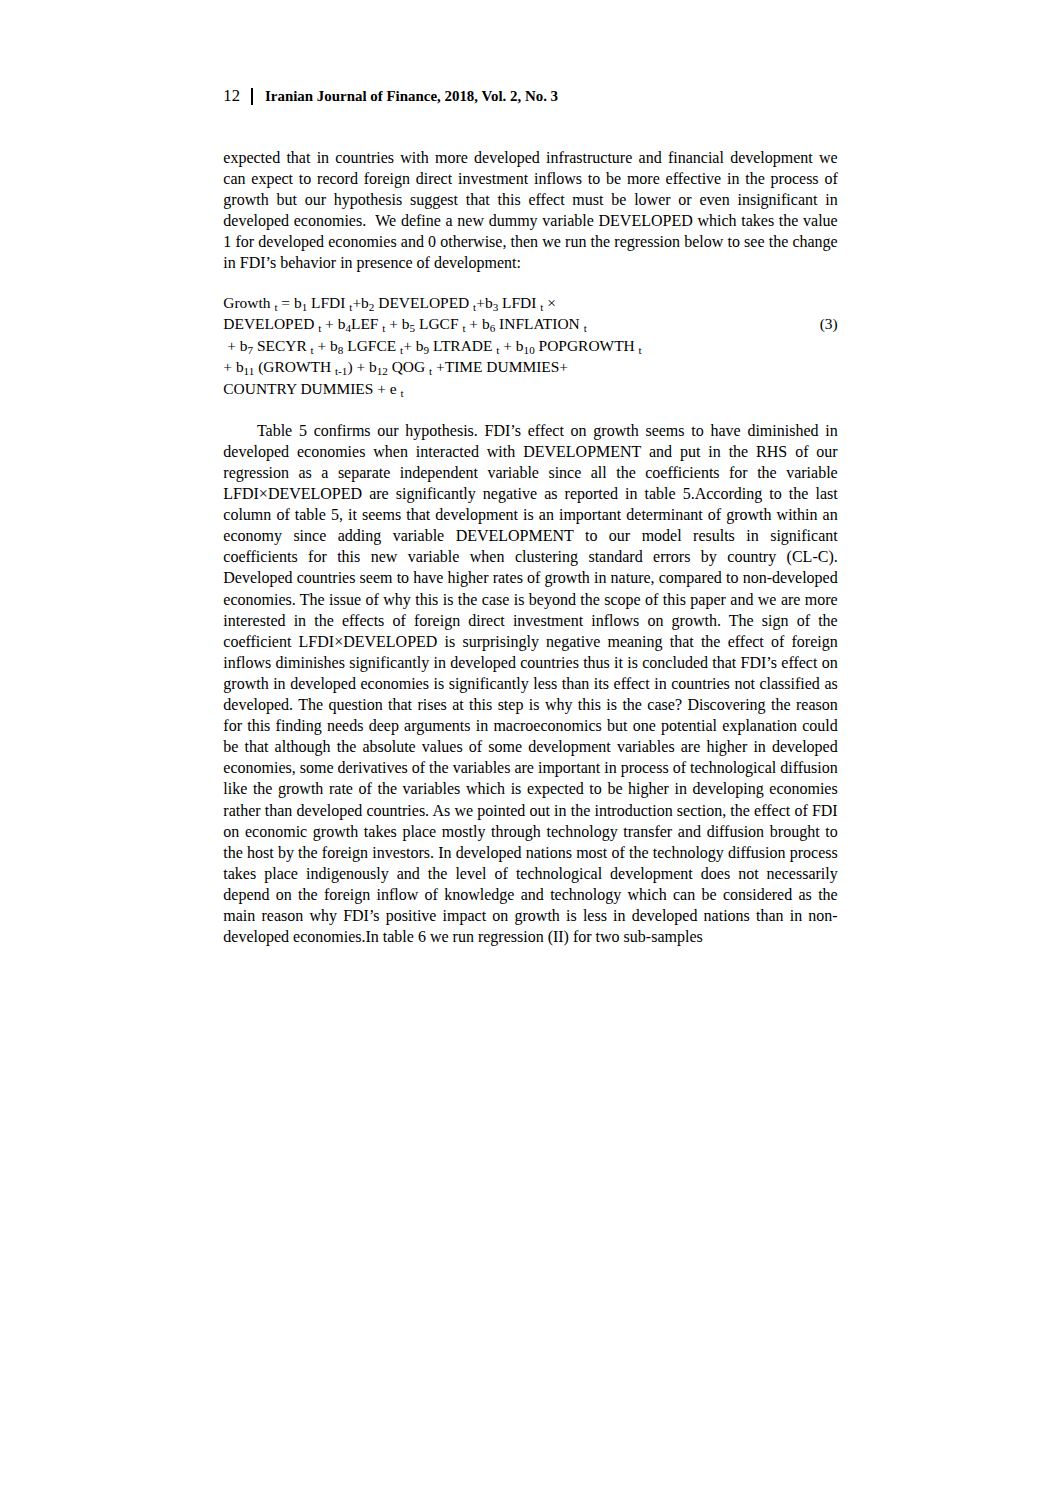12 Iranian Journal of Finance, 2018, Vol. 2, No. 3
expected that in countries with more developed infrastructure and financial development we can expect to record foreign direct investment inflows to be more effective in the process of growth but our hypothesis suggest that this effect must be lower or even insignificant in developed economies. We define a new dummy variable DEVELOPED which takes the value 1 for developed economies and 0 otherwise, then we run the regression below to see the change in FDI’s behavior in presence of development:
Growth t = b1 LFDI t+b2 DEVELOPED t+b3 LFDI t ×
DEVELOPED t + b4LEF t + b5 LGCF t + b6 INFLATION t(3)
+ b7 SECYR t + b8 LGFCE t+ b9 LTRADE t + b10 POPGROWTH t
+ b11 (GROWTH t-1) + b12 QOG t +TIME DUMMIES+
COUNTRY DUMMIES + e t
Table 5 confirms our hypothesis. FDI’s effect on growth seems to have diminished in developed economies when interacted with DEVELOPMENT and put in the RHS of our regression as a separate independent variable since all the coefficients for the variable LFDI×DEVELOPED are significantly negative as reported in table 5.According to the last column of table 5, it seems that development is an important determinant of growth within an economy since adding variable DEVELOPMENT to our model results in significant coefficients for this new variable when clustering standard errors by country (CL-C). Developed countries seem to have higher rates of growth in nature, compared to non-developed economies. The issue of why this is the case is beyond the scope of this paper and we are more interested in the effects of foreign direct investment inflows on growth. The sign of the coefficient LFDI×DEVELOPED is surprisingly negative meaning that the effect of foreign inflows diminishes significantly in developed countries thus it is concluded that FDI’s effect on growth in developed economies is significantly less than its effect in countries not classified as developed. The question that rises at this step is why this is the case? Discovering the reason for this finding needs deep arguments in macroeconomics but one potential explanation could be that although the absolute values of some development variables are higher in developed economies, some derivatives of the variables are important in process of technological diffusion like the growth rate of the variables which is expected to be higher in developing economies rather than developed countries. As we pointed out in the introduction section, the effect of FDI on economic growth takes place mostly through technology transfer and diffusion brought to the host by the foreign investors. In developed nations most of the technology diffusion process takes place indigenously and the level of technological development does not necessarily depend on the foreign inflow of knowledge and technology which can be considered as the main reason why FDI’s positive impact on growth is less in developed nations than in non-developed economies.In table 6 we run regression (II) for two sub-samples